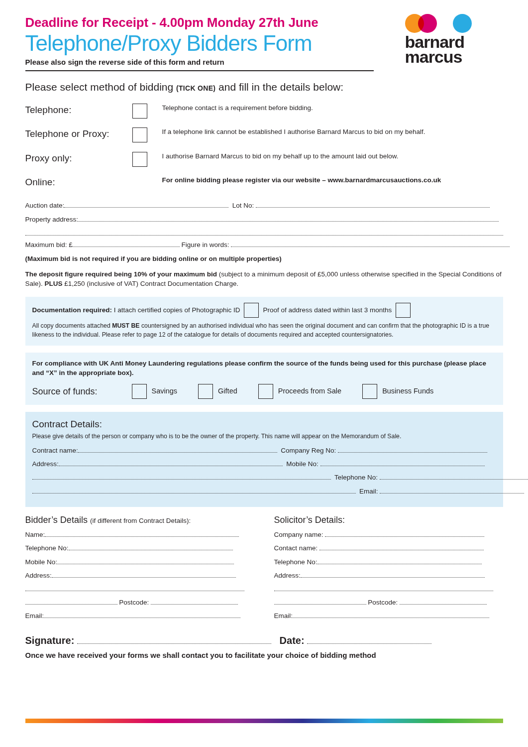Deadline for Receipt - 4.00pm Monday 27th June
Telephone/Proxy Bidders Form
Please also sign the reverse side of this form and return
barnard
marcus
Please select method of bidding (TICK ONE) and fill in the details below:
| Telephone: | | Telephone contact is a requirement before bidding. |
| Telephone or Proxy: | | If a telephone link cannot be established I authorise Barnard Marcus to bid on my behalf. |
| Proxy only: | | I authorise Barnard Marcus to bid on my behalf up to the amount laid out below. |
| Online: | | For online bidding please register via our website – www.barnardmarcusauctions.co.uk |
Auction date: Lot No:
Property address:
Maximum bid: £ Figure in words:
(Maximum bid is not required if you are bidding online or on multiple properties)
The deposit figure required being 10% of your maximum bid (subject to a minimum deposit of £5,000 unless otherwise specified in the Special Conditions of Sale). PLUS £1,250 (inclusive of VAT) Contract Documentation Charge.
Documentation required: I attach certified copies of Photographic ID Proof of address dated within last 3 months
All copy documents attached MUST BE countersigned by an authorised individual who has seen the original document and can confirm that the photographic ID is a true likeness to the individual. Please refer to page 12 of the catalogue for details of documents required and accepted countersignatories.
For compliance with UK Anti Money Laundering regulations please confirm the source of the funds being used for this purchase (please place and “X” in the appropriate box).
Source of funds: Savings Gifted Proceeds from Sale Business Funds
Contract Details:
Please give details of the person or company who is to be the owner of the property. This name will appear on the Memorandum of Sale.
Contract name: Company Reg No:
Address: Mobile No:
Telephone No:
Email:
Bidder’s Details (if different from Contract Details):
Name:
Telephone No:
Mobile No:
Address:
Postcode:
Email:
Solicitor’s Details:
Company name:
Contact name:
Telephone No:
Address:
Postcode:
Email:
Signature: Date:
Once we have received your forms we shall contact you to facilitate your choice of bidding method